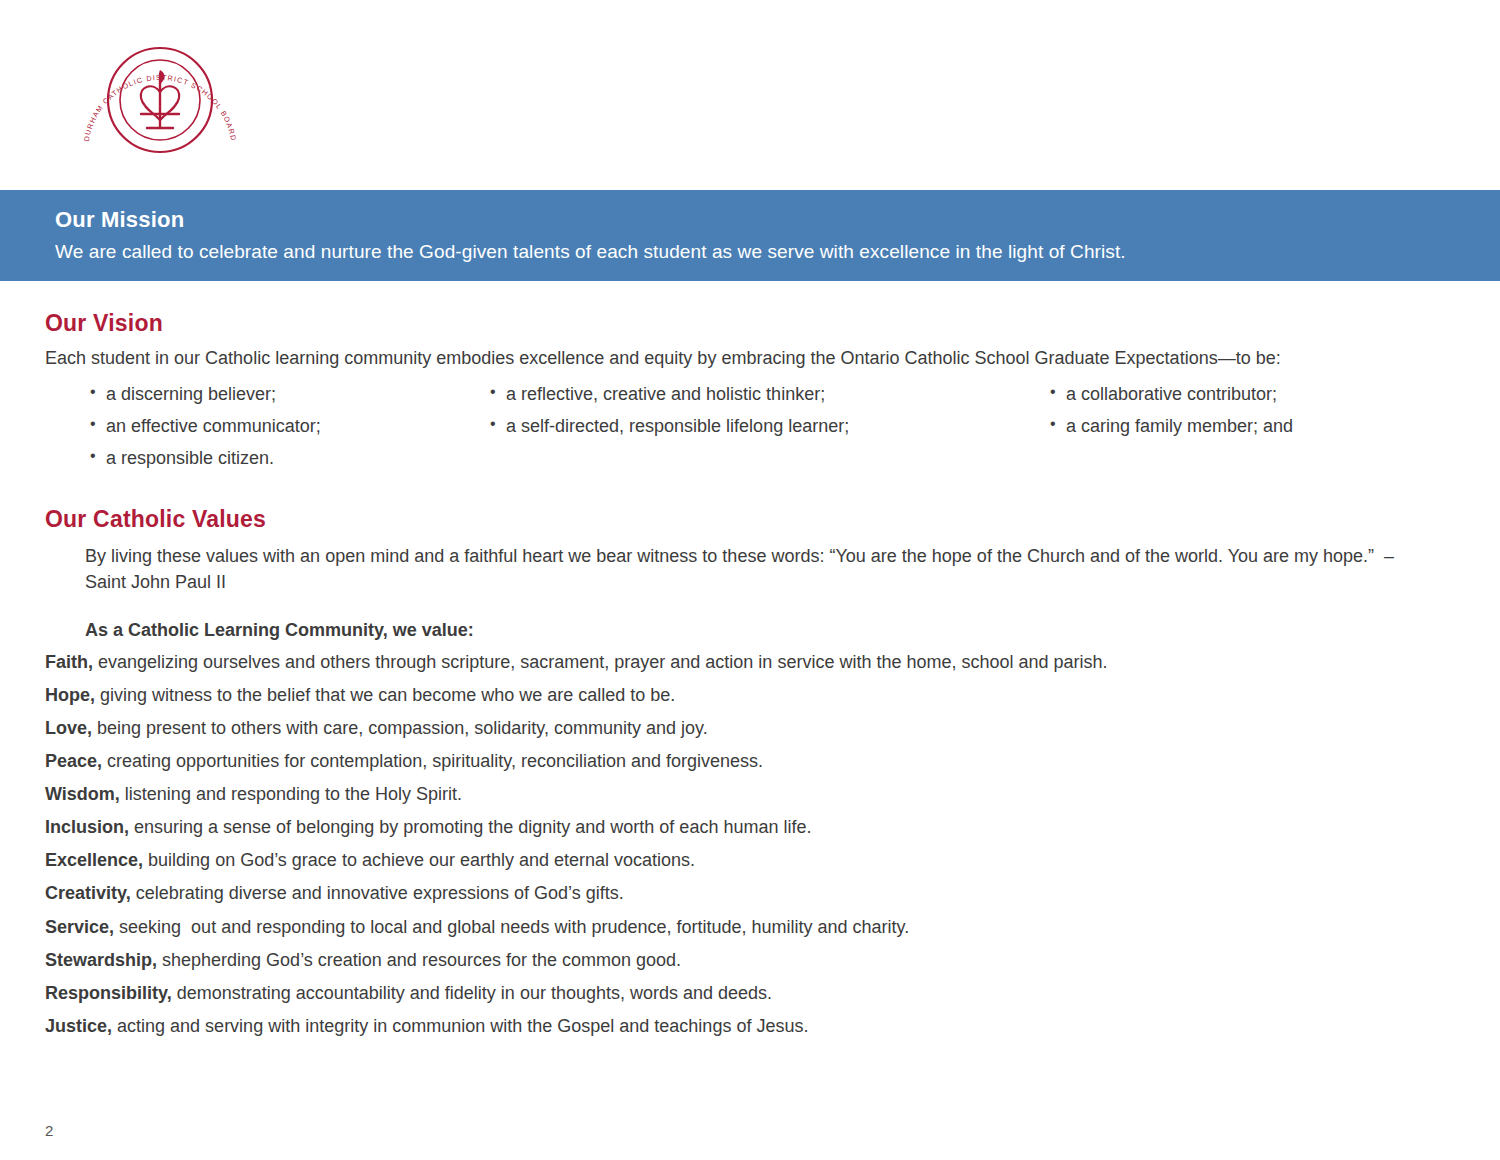DURHAM CATHOLIC DISTRICT SCHOOL BOARD
Our Mission
We are called to celebrate and nurture the God-given talents of each student as we serve with excellence in the light of Christ.
Our Vision
Each student in our Catholic learning community embodies excellence and equity by embracing the Ontario Catholic School Graduate Expectations—to be:
a discerning believer;
an effective communicator;
a responsible citizen.
a reflective, creative and holistic thinker;
a self-directed, responsible lifelong learner;
a collaborative contributor;
a caring family member; and
Our Catholic Values
By living these values with an open mind and a faithful heart we bear witness to these words: “You are the hope of the Church and of the world. You are my hope.” – Saint John Paul II
As a Catholic Learning Community, we value:
Faith, evangelizing ourselves and others through scripture, sacrament, prayer and action in service with the home, school and parish.
Hope, giving witness to the belief that we can become who we are called to be.
Love, being present to others with care, compassion, solidarity, community and joy.
Peace, creating opportunities for contemplation, spirituality, reconciliation and forgiveness.
Wisdom, listening and responding to the Holy Spirit.
Inclusion, ensuring a sense of belonging by promoting the dignity and worth of each human life.
Excellence, building on God’s grace to achieve our earthly and eternal vocations.
Creativity, celebrating diverse and innovative expressions of God’s gifts.
Service, seeking out and responding to local and global needs with prudence, fortitude, humility and charity.
Stewardship, shepherding God’s creation and resources for the common good.
Responsibility, demonstrating accountability and fidelity in our thoughts, words and deeds.
Justice, acting and serving with integrity in communion with the Gospel and teachings of Jesus.
2